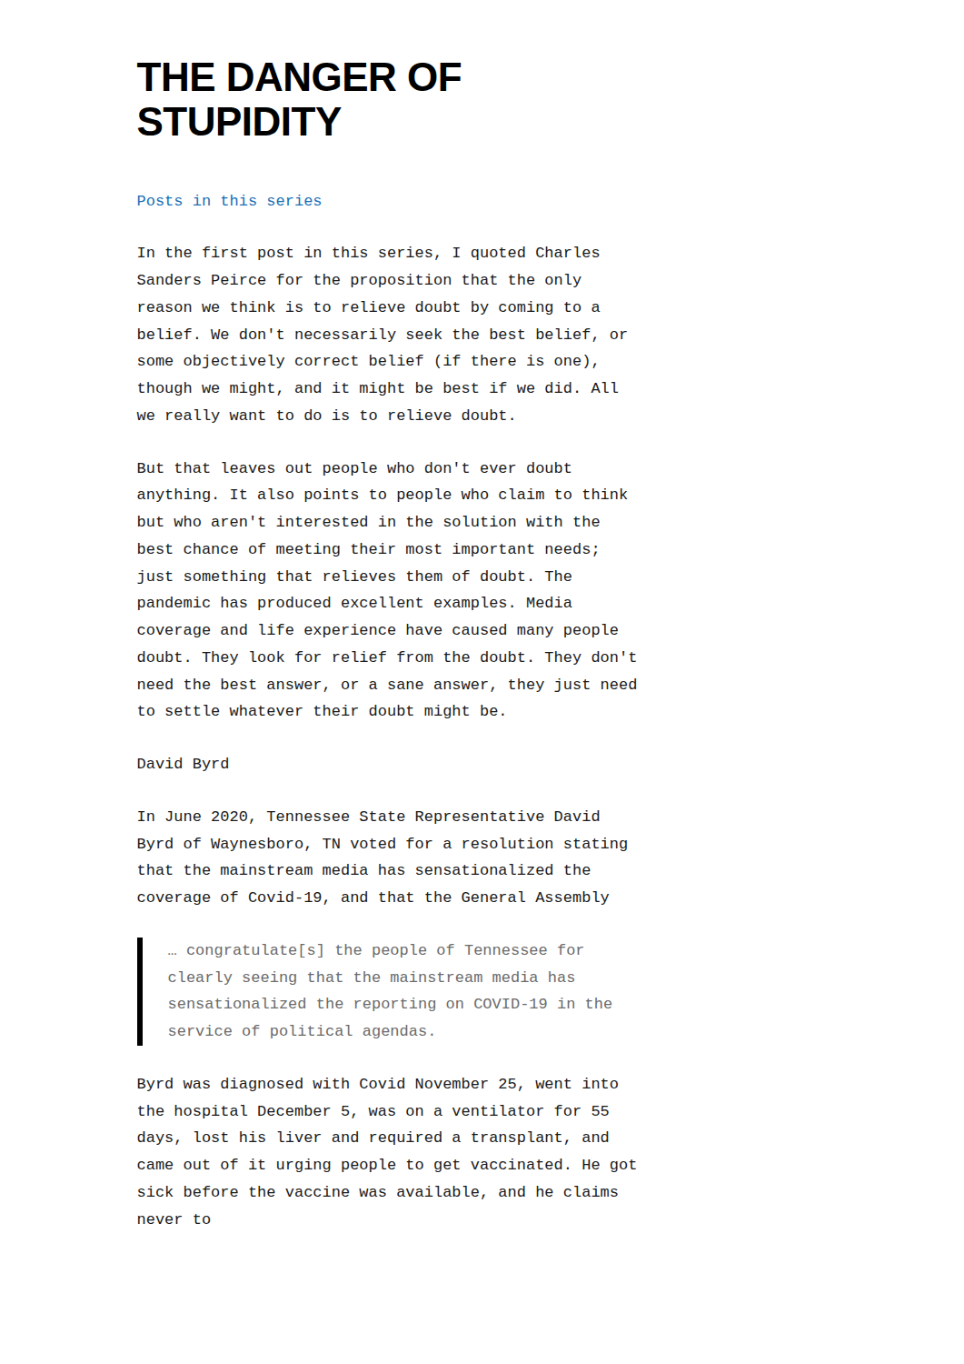THE DANGER OF
STUPIDITY
Posts in this series
In the first post in this series, I quoted Charles Sanders Peirce for the proposition that the only reason we think is to relieve doubt by coming to a belief. We don't necessarily seek the best belief, or some objectively correct belief (if there is one), though we might, and it might be best if we did. All we really want to do is to relieve doubt.
But that leaves out people who don't ever doubt anything. It also points to people who claim to think but who aren't interested in the solution with the best chance of meeting their most important needs; just something that relieves them of doubt. The pandemic has produced excellent examples. Media coverage and life experience have caused many people doubt. They look for relief from the doubt. They don't need the best answer, or a sane answer, they just need to settle whatever their doubt might be.
David Byrd
In June 2020, Tennessee State Representative David Byrd of Waynesboro, TN voted for a resolution stating that the mainstream media has sensationalized the coverage of Covid-19, and that the General Assembly
… congratulate[s] the people of Tennessee for clearly seeing that the mainstream media has sensationalized the reporting on COVID-19 in the service of political agendas.
Byrd was diagnosed with Covid November 25, went into the hospital December 5, was on a ventilator for 55 days, lost his liver and required a transplant, and came out of it urging people to get vaccinated. He got sick before the vaccine was available, and he claims never to